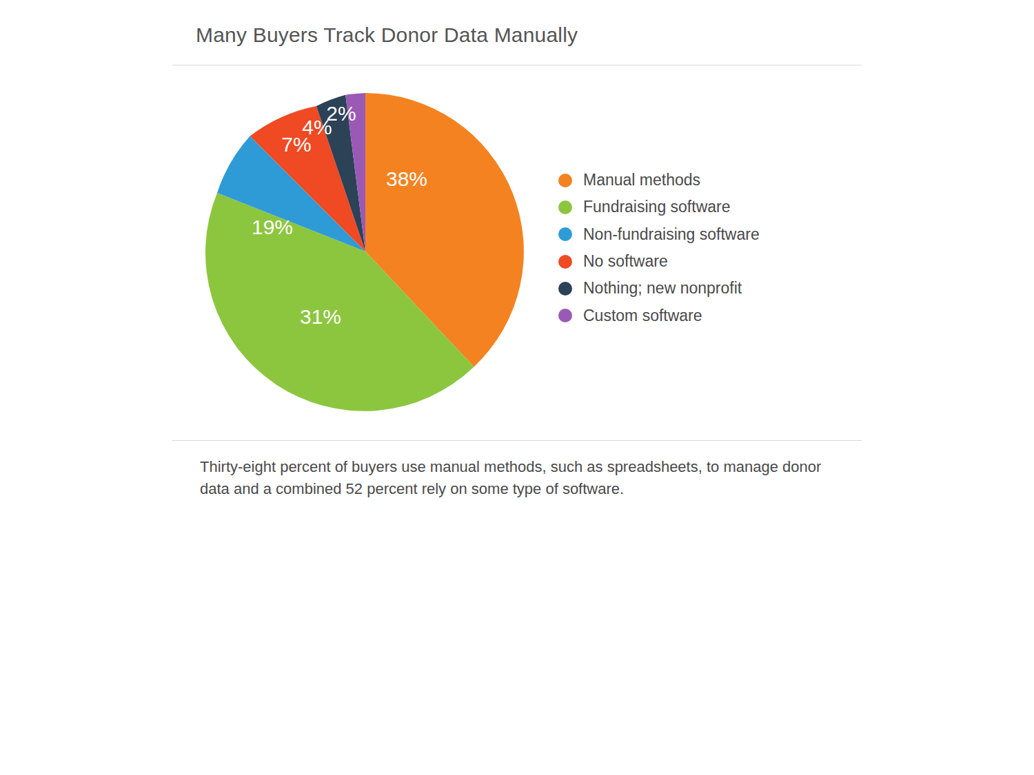Many Buyers Track Donor Data Manually
38% 31% 19% 7% 4% 2%
Manual methods
Fundraising software
Non-fundraising software
No software
Nothing; new nonprofit
Custom software
Thirty-eight percent of buyers use manual methods, such as spreadsheets, to manage donor data and a combined 52 percent rely on some type of software.